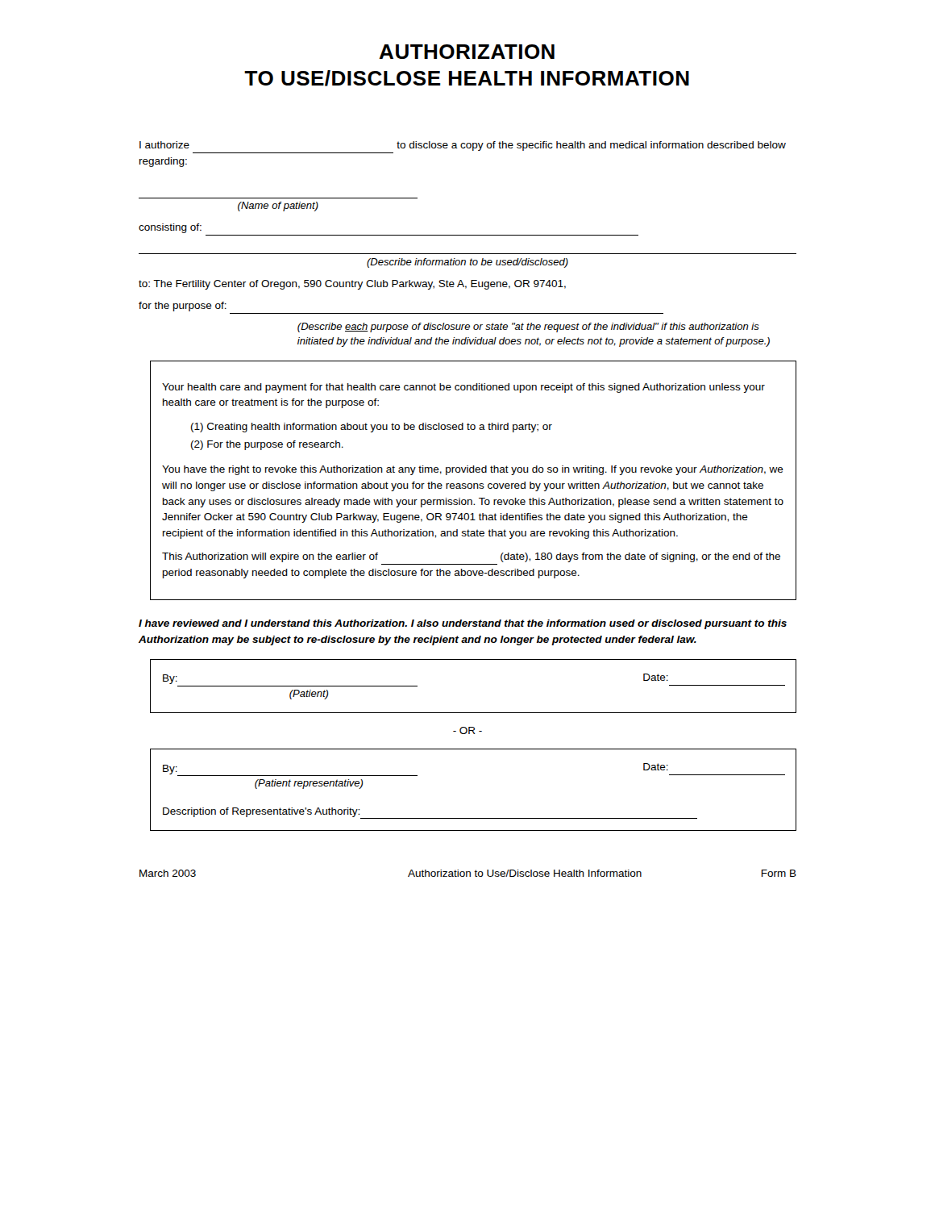AUTHORIZATION
TO USE/DISCLOSE HEALTH INFORMATION
I authorize to disclose a copy of the specific health and medical information described below regarding:
(Name of patient)
consisting of:
(Describe information to be used/disclosed)
to: The Fertility Center of Oregon, 590 Country Club Parkway, Ste A, Eugene, OR 97401,
for the purpose of:
(Describe each purpose of disclosure or state "at the request of the individual" if this authorization is initiated by the individual and the individual does not, or elects not to, provide a statement of purpose.)
Your health care and payment for that health care cannot be conditioned upon receipt of this signed Authorization unless your health care or treatment is for the purpose of:
(1) Creating health information about you to be disclosed to a third party; or
(2) For the purpose of research.
You have the right to revoke this Authorization at any time, provided that you do so in writing. If you revoke your Authorization, we will no longer use or disclose information about you for the reasons covered by your written Authorization, but we cannot take back any uses or disclosures already made with your permission. To revoke this Authorization, please send a written statement to Jennifer Ocker at 590 Country Club Parkway, Eugene, OR 97401 that identifies the date you signed this Authorization, the recipient of the information identified in this Authorization, and state that you are revoking this Authorization.
This Authorization will expire on the earlier of (date), 180 days from the date of signing, or the end of the period reasonably needed to complete the disclosure for the above-described purpose.
I have reviewed and I understand this Authorization. I also understand that the information used or disclosed pursuant to this Authorization may be subject to re-disclosure by the recipient and no longer be protected under federal law.
By:
Date:
(Patient)
- OR -
By:
Date:
(Patient representative)
Description of Representative's Authority:
March 2003
Authorization to Use/Disclose Health Information
Form B